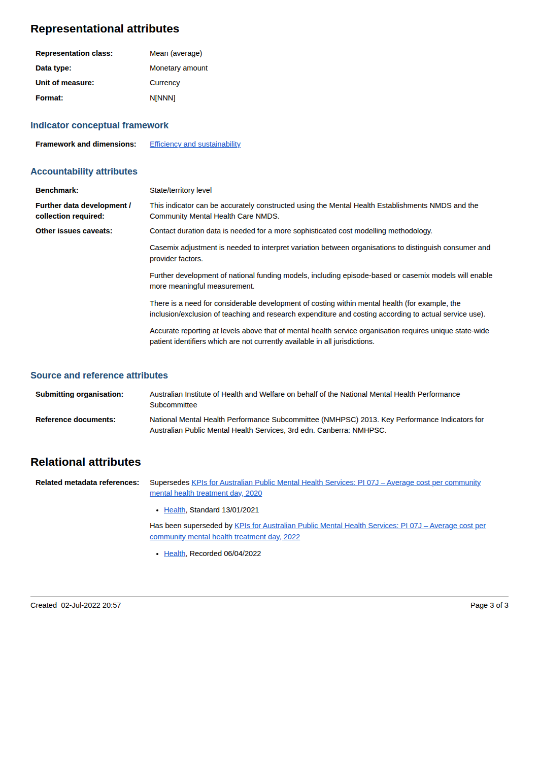Representational attributes
| Representation class: | Mean (average) |
| Data type: | Monetary amount |
| Unit of measure: | Currency |
| Format: | N[NNN] |
Indicator conceptual framework
| Framework and dimensions: | Efficiency and sustainability |
Accountability attributes
| Benchmark: | State/territory level |
| Further data development / collection required: | This indicator can be accurately constructed using the Mental Health Establishments NMDS and the Community Mental Health Care NMDS. |
| Other issues caveats: | Contact duration data is needed for a more sophisticated cost modelling methodology. Casemix adjustment is needed to interpret variation between organisations to distinguish consumer and provider factors. Further development of national funding models, including episode-based or casemix models will enable more meaningful measurement. There is a need for considerable development of costing within mental health (for example, the inclusion/exclusion of teaching and research expenditure and costing according to actual service use). Accurate reporting at levels above that of mental health service organisation requires unique state-wide patient identifiers which are not currently available in all jurisdictions. |
Source and reference attributes
| Submitting organisation: | Australian Institute of Health and Welfare on behalf of the National Mental Health Performance Subcommittee |
| Reference documents: | National Mental Health Performance Subcommittee (NMHPSC) 2013. Key Performance Indicators for Australian Public Mental Health Services, 3rd edn. Canberra: NMHPSC. |
Relational attributes
| Related metadata references: | Supersedes KPIs for Australian Public Mental Health Services: PI 07J – Average cost per community mental health treatment day, 2020 Health , Standard 13/01/2021 Has been superseded by KPIs for Australian Public Mental Health Services: PI 07J – Average cost per community mental health treatment day, 2022 Health , Recorded 06/04/2022 |
Created 02-Jul-2022 20:57 Page 3 of 3